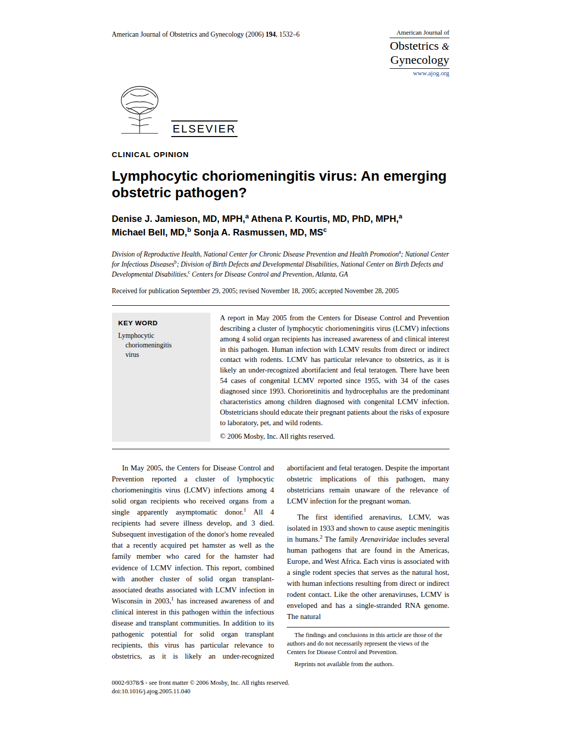American Journal of Obstetrics and Gynecology (2006) 194, 1532–6
American Journal of
Obstetrics &
Gynecology
www.ajog.org
ELSEVIER
CLINICAL OPINION
Lymphocytic choriomeningitis virus: An emerging obstetric pathogen?
Denise J. Jamieson, MD, MPH,a Athena P. Kourtis, MD, PhD, MPH,a
Michael Bell, MD,b Sonja A. Rasmussen, MD, MSc
Division of Reproductive Health, National Center for Chronic Disease Prevention and Health Promotiona; National Center for Infectious Diseasesb; Division of Birth Defects and Developmental Disabilities, National Center on Birth Defects and Developmental Disabilities,c Centers for Disease Control and Prevention, Atlanta, GA
Received for publication September 29, 2005; revised November 18, 2005; accepted November 28, 2005
KEY WORD
Lymphocyticchoriomeningitis virus
A report in May 2005 from the Centers for Disease Control and Prevention describing a cluster of lymphocytic choriomeningitis virus (LCMV) infections among 4 solid organ recipients has increased awareness of and clinical interest in this pathogen. Human infection with LCMV results from direct or indirect contact with rodents. LCMV has particular relevance to obstetrics, as it is likely an under-recognized abortifacient and fetal teratogen. There have been 54 cases of congenital LCMV reported since 1955, with 34 of the cases diagnosed since 1993. Chorioretinitis and hydrocephalus are the predominant characteristics among children diagnosed with congenital LCMV infection. Obstetricians should educate their pregnant patients about the risks of exposure to laboratory, pet, and wild rodents. © 2006 Mosby, Inc. All rights reserved.
In May 2005, the Centers for Disease Control and Prevention reported a cluster of lymphocytic choriomeningitis virus (LCMV) infections among 4 solid organ recipients who received organs from a single apparently asymptomatic donor.1 All 4 recipients had severe illness develop, and 3 died. Subsequent investigation of the donor's home revealed that a recently acquired pet hamster as well as the family member who cared for the hamster had evidence of LCMV infection. This report, combined with another cluster of solid organ transplant-associated deaths associated with LCMV infection in Wisconsin in 2003,1 has increased awareness of and clinical interest in this pathogen within the infectious disease and transplant communities. In addition to its pathogenic potential for solid organ transplant recipients, this virus has particular relevance to obstetrics, as it is likely an under-recognized abortifacient and fetal teratogen. Despite the important obstetric implications of this pathogen, many obstetricians remain unaware of the relevance of LCMV infection for the pregnant woman.
The first identified arenavirus, LCMV, was isolated in 1933 and shown to cause aseptic meningitis in humans.2 The family Arenaviridae includes several human pathogens that are found in the Americas, Europe, and West Africa. Each virus is associated with a single rodent species that serves as the natural host, with human infections resulting from direct or indirect rodent contact. Like the other arenaviruses, LCMV is enveloped and has a single-stranded RNA genome. The natural
The findings and conclusions in this article are those of the authors and do not necessarily represent the views of the Centers for Disease Control and Prevention.
Reprints not available from the authors.
0002-9378/$ - see front matter © 2006 Mosby, Inc. All rights reserved.
doi:10.1016/j.ajog.2005.11.040